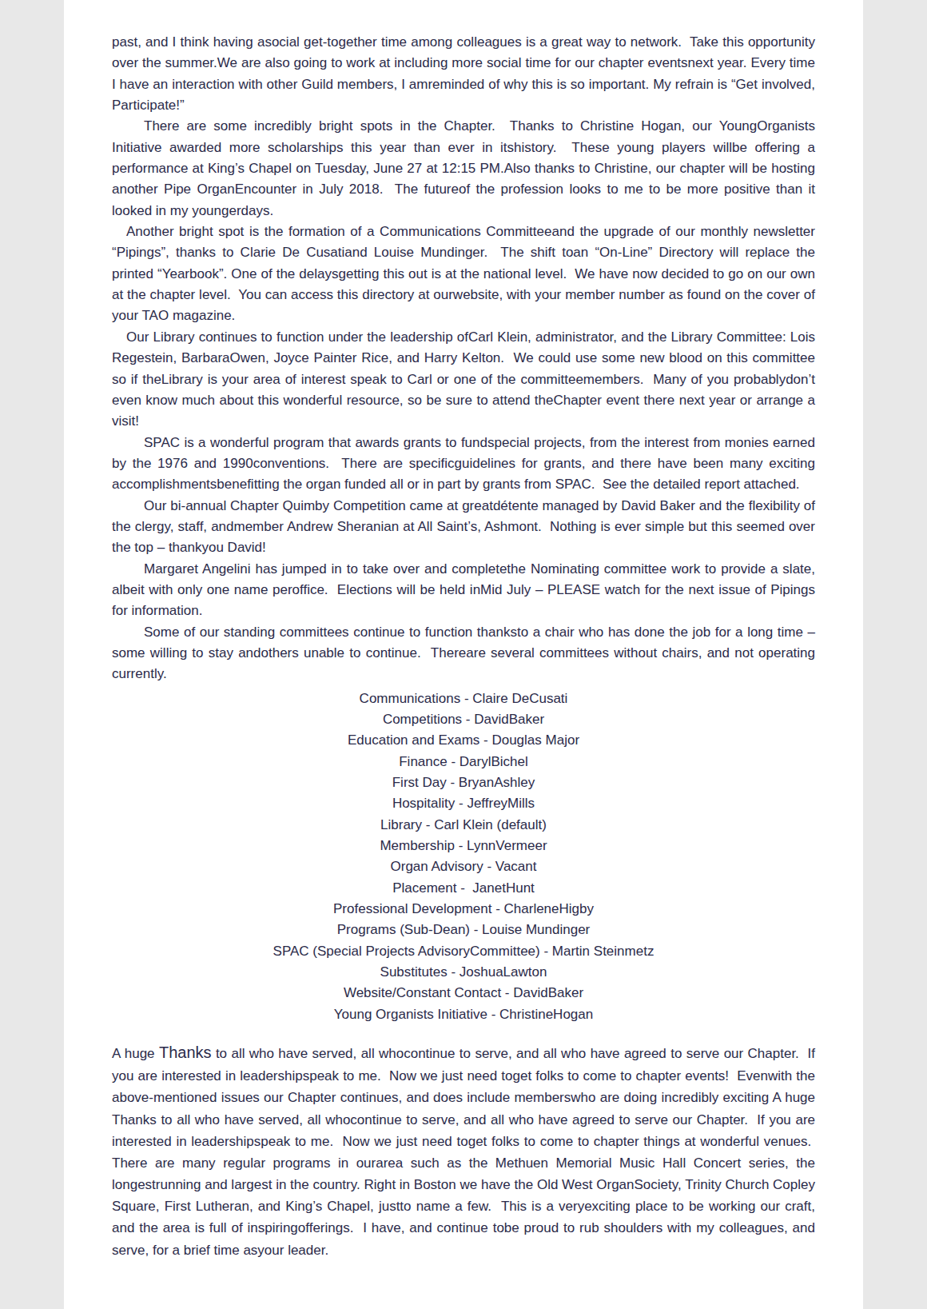past, and I think having asocial get-together time among colleagues is a great way to network. Take this opportunity over the summer.We are also going to work at including more social time for our chapter eventsnext year. Every time I have an interaction with other Guild members, I amreminded of why this is so important. My refrain is “Get involved, Participate!”
There are some incredibly bright spots in the Chapter. Thanks to Christine Hogan, our YoungOrganists Initiative awarded more scholarships this year than ever in itshistory. These young players willbe offering a performance at King’s Chapel on Tuesday, June 27 at 12:15 PM.Also thanks to Christine, our chapter will be hosting another Pipe OrganEncounter in July 2018. The futureof the profession looks to me to be more positive than it looked in my youngerdays.
Another bright spot is the formation of a Communications Committeeand the upgrade of our monthly newsletter “Pipings”, thanks to Clarie De Cusatiand Louise Mundinger. The shift toan “On-Line” Directory will replace the printed “Yearbook”. One of the delaysgetting this out is at the national level. We have now decided to go on our own at the chapter level. You can access this directory at ourwebsite, with your member number as found on the cover of your TAO magazine.
Our Library continues to function under the leadership ofCarl Klein, administrator, and the Library Committee: Lois Regestein, BarbaraOwen, Joyce Painter Rice, and Harry Kelton. We could use some new blood on this committee so if theLibrary is your area of interest speak to Carl or one of the committeemembers. Many of you probablydon’t even know much about this wonderful resource, so be sure to attend theChapter event there next year or arrange a visit!
SPAC is a wonderful program that awards grants to fundspecial projects, from the interest from monies earned by the 1976 and 1990conventions. There are specificguidelines for grants, and there have been many exciting accomplishmentsbenefitting the organ funded all or in part by grants from SPAC. See the detailed report attached.
Our bi-annual Chapter Quimby Competition came at greatdétente managed by David Baker and the flexibility of the clergy, staff, andmember Andrew Sheranian at All Saint’s, Ashmont. Nothing is ever simple but this seemed over the top – thankyou David!
Margaret Angelini has jumped in to take over and completethe Nominating committee work to provide a slate, albeit with only one name peroffice. Elections will be held inMid July – PLEASE watch for the next issue of Pipings for information.
Some of our standing committees continue to function thanksto a chair who has done the job for a long time – some willing to stay andothers unable to continue. Thereare several committees without chairs, and not operating currently.
Communications - Claire DeCusati
Competitions - DavidBaker
Education and Exams - Douglas Major
Finance - DarylBichel
First Day - BryanAshley
Hospitality - JeffreyMills
Library - Carl Klein (default)
Membership - LynnVermeer
Organ Advisory - Vacant
Placement - JanetHunt
Professional Development - CharleneHigby
Programs (Sub-Dean) - Louise Mundinger
SPAC (Special Projects AdvisoryCommittee) - Martin Steinmetz
Substitutes - JoshuaLawton
Website/Constant Contact - DavidBaker
Young Organists Initiative - ChristineHogan
A huge Thanks to all who have served, all whocontinue to serve, and all who have agreed to serve our Chapter. If you are interested in leadershipspeak to me. Now we just need toget folks to come to chapter events! Evenwith the above-mentioned issues our Chapter continues, and does include memberswho are doing incredibly exciting A huge Thanks to all who have served, all whocontinue to serve, and all who have agreed to serve our Chapter. If you are interested in leadershipspeak to me. Now we just need toget folks to come to chapter things at wonderful venues. There are many regular programs in ourarea such as the Methuen Memorial Music Hall Concert series, the longestrunning and largest in the country. Right in Boston we have the Old West OrganSociety, Trinity Church Copley Square, First Lutheran, and King’s Chapel, justto name a few. This is a veryexciting place to be working our craft, and the area is full of inspiringofferings. I have, and continue tobe proud to rub shoulders with my colleagues, and serve, for a brief time asyour leader.